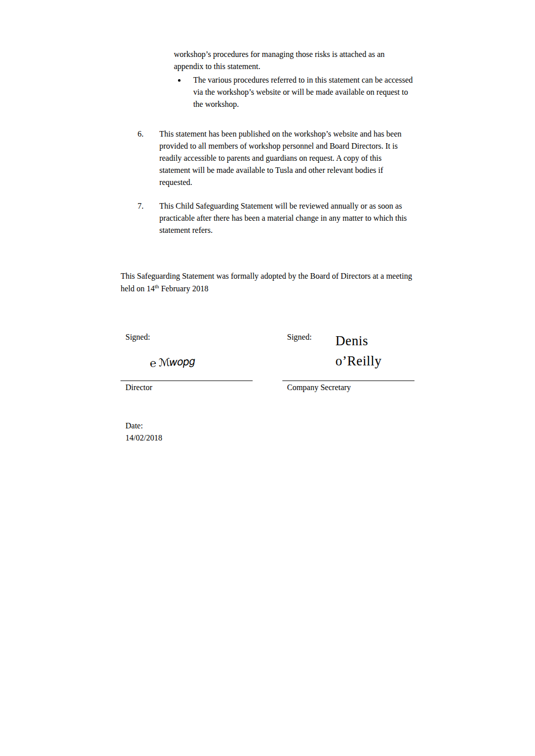workshop’s procedures for managing those risks is attached as an appendix to this statement.
The various procedures referred to in this statement can be accessed via the workshop’s website or will be made available on request to the workshop.
6. This statement has been published on the workshop’s website and has been provided to all members of workshop personnel and Board Directors. It is readily accessible to parents and guardians on request. A copy of this statement will be made available to Tusla and other relevant bodies if requested.
7. This Child Safeguarding Statement will be reviewed annually or as soon as practicable after there has been a material change in any matter to which this statement refers.
This Safeguarding Statement was formally adopted by the Board of Directors at a meeting held on 14th February 2018
Signed:
℮ ℳ𝑤𝑜𝑝𝑔
Director
Signed:
Denis o’Reilly
Company Secretary
Date:
14/02/2018